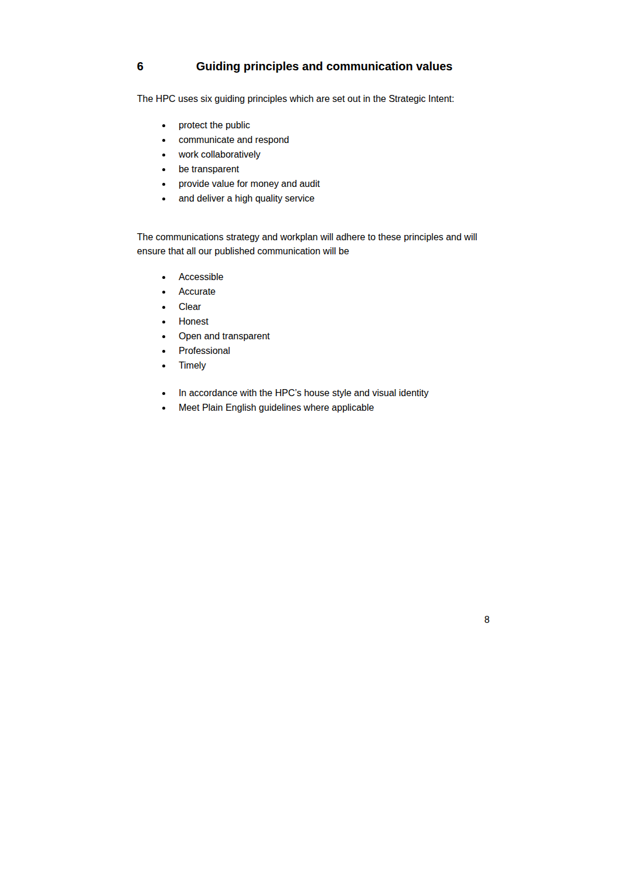6 Guiding principles and communication values
The HPC uses six guiding principles which are set out in the Strategic Intent:
protect the public
communicate and respond
work collaboratively
be transparent
provide value for money and audit
and deliver a high quality service
The communications strategy and workplan will adhere to these principles and will ensure that all our published communication will be
Accessible
Accurate
Clear
Honest
Open and transparent
Professional
Timely
In accordance with the HPC’s house style and visual identity
Meet Plain English guidelines where applicable
8